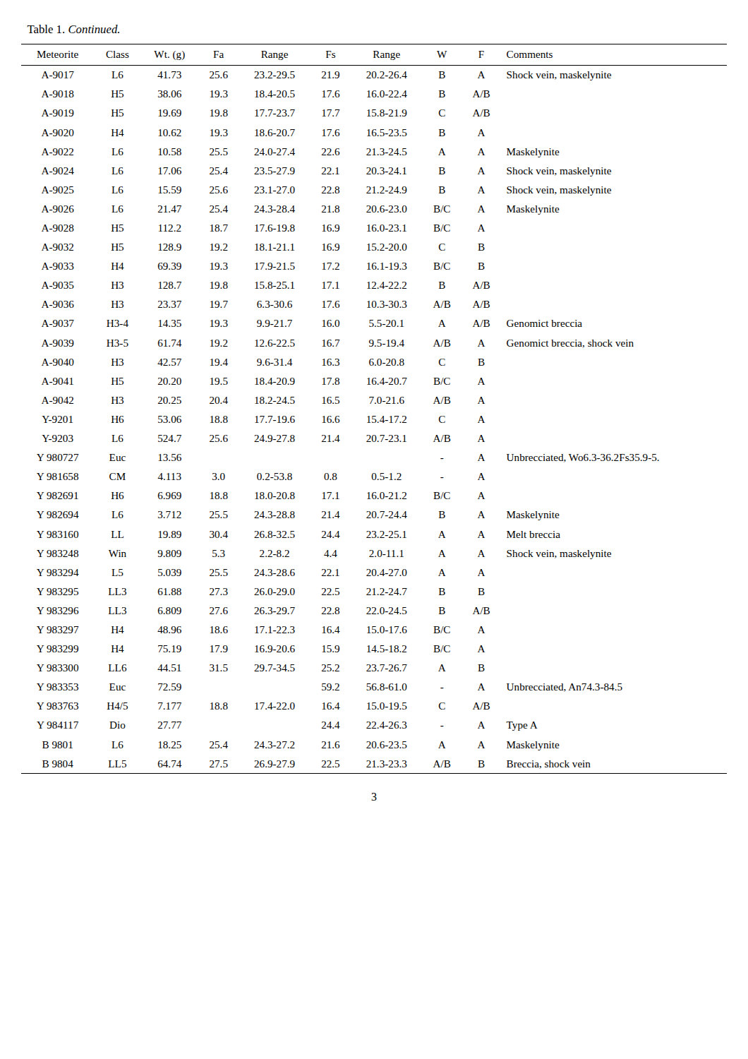Table 1. Continued.
| Meteorite | Class | Wt. (g) | Fa | Range | Fs | Range | W | F | Comments |
| --- | --- | --- | --- | --- | --- | --- | --- | --- | --- |
| A-9017 | L6 | 41.73 | 25.6 | 23.2-29.5 | 21.9 | 20.2-26.4 | B | A | Shock vein, maskelynite |
| A-9018 | H5 | 38.06 | 19.3 | 18.4-20.5 | 17.6 | 16.0-22.4 | B | A/B | |
| A-9019 | H5 | 19.69 | 19.8 | 17.7-23.7 | 17.7 | 15.8-21.9 | C | A/B | |
| A-9020 | H4 | 10.62 | 19.3 | 18.6-20.7 | 17.6 | 16.5-23.5 | B | A | |
| A-9022 | L6 | 10.58 | 25.5 | 24.0-27.4 | 22.6 | 21.3-24.5 | A | A | Maskelynite |
| A-9024 | L6 | 17.06 | 25.4 | 23.5-27.9 | 22.1 | 20.3-24.1 | B | A | Shock vein, maskelynite |
| A-9025 | L6 | 15.59 | 25.6 | 23.1-27.0 | 22.8 | 21.2-24.9 | B | A | Shock vein, maskelynite |
| A-9026 | L6 | 21.47 | 25.4 | 24.3-28.4 | 21.8 | 20.6-23.0 | B/C | A | Maskelynite |
| A-9028 | H5 | 112.2 | 18.7 | 17.6-19.8 | 16.9 | 16.0-23.1 | B/C | A | |
| A-9032 | H5 | 128.9 | 19.2 | 18.1-21.1 | 16.9 | 15.2-20.0 | C | B | |
| A-9033 | H4 | 69.39 | 19.3 | 17.9-21.5 | 17.2 | 16.1-19.3 | B/C | B | |
| A-9035 | H3 | 128.7 | 19.8 | 15.8-25.1 | 17.1 | 12.4-22.2 | B | A/B | |
| A-9036 | H3 | 23.37 | 19.7 | 6.3-30.6 | 17.6 | 10.3-30.3 | A/B | A/B | |
| A-9037 | H3-4 | 14.35 | 19.3 | 9.9-21.7 | 16.0 | 5.5-20.1 | A | A/B | Genomict breccia |
| A-9039 | H3-5 | 61.74 | 19.2 | 12.6-22.5 | 16.7 | 9.5-19.4 | A/B | A | Genomict breccia, shock vein |
| A-9040 | H3 | 42.57 | 19.4 | 9.6-31.4 | 16.3 | 6.0-20.8 | C | B | |
| A-9041 | H5 | 20.20 | 19.5 | 18.4-20.9 | 17.8 | 16.4-20.7 | B/C | A | |
| A-9042 | H3 | 20.25 | 20.4 | 18.2-24.5 | 16.5 | 7.0-21.6 | A/B | A | |
| Y-9201 | H6 | 53.06 | 18.8 | 17.7-19.6 | 16.6 | 15.4-17.2 | C | A | |
| Y-9203 | L6 | 524.7 | 25.6 | 24.9-27.8 | 21.4 | 20.7-23.1 | A/B | A | |
| Y 980727 | Euc | 13.56 | | | | | - | A | Unbrecciated, Wo6.3-36.2Fs35.9-5. |
| Y 981658 | CM | 4.113 | 3.0 | 0.2-53.8 | 0.8 | 0.5-1.2 | - | A | |
| Y 982691 | H6 | 6.969 | 18.8 | 18.0-20.8 | 17.1 | 16.0-21.2 | B/C | A | |
| Y 982694 | L6 | 3.712 | 25.5 | 24.3-28.8 | 21.4 | 20.7-24.4 | B | A | Maskelynite |
| Y 983160 | LL | 19.89 | 30.4 | 26.8-32.5 | 24.4 | 23.2-25.1 | A | A | Melt breccia |
| Y 983248 | Win | 9.809 | 5.3 | 2.2-8.2 | 4.4 | 2.0-11.1 | A | A | Shock vein, maskelynite |
| Y 983294 | L5 | 5.039 | 25.5 | 24.3-28.6 | 22.1 | 20.4-27.0 | A | A | |
| Y 983295 | LL3 | 61.88 | 27.3 | 26.0-29.0 | 22.5 | 21.2-24.7 | B | B | |
| Y 983296 | LL3 | 6.809 | 27.6 | 26.3-29.7 | 22.8 | 22.0-24.5 | B | A/B | |
| Y 983297 | H4 | 48.96 | 18.6 | 17.1-22.3 | 16.4 | 15.0-17.6 | B/C | A | |
| Y 983299 | H4 | 75.19 | 17.9 | 16.9-20.6 | 15.9 | 14.5-18.2 | B/C | A | |
| Y 983300 | LL6 | 44.51 | 31.5 | 29.7-34.5 | 25.2 | 23.7-26.7 | A | B | |
| Y 983353 | Euc | 72.59 | | | 59.2 | 56.8-61.0 | - | A | Unbrecciated, An74.3-84.5 |
| Y 983763 | H4/5 | 7.177 | 18.8 | 17.4-22.0 | 16.4 | 15.0-19.5 | C | A/B | |
| Y 984117 | Dio | 27.77 | | | 24.4 | 22.4-26.3 | - | A | Type A |
| B 9801 | L6 | 18.25 | 25.4 | 24.3-27.2 | 21.6 | 20.6-23.5 | A | A | Maskelynite |
| B 9804 | LL5 | 64.74 | 27.5 | 26.9-27.9 | 22.5 | 21.3-23.3 | A/B | B | Breccia, shock vein |
3